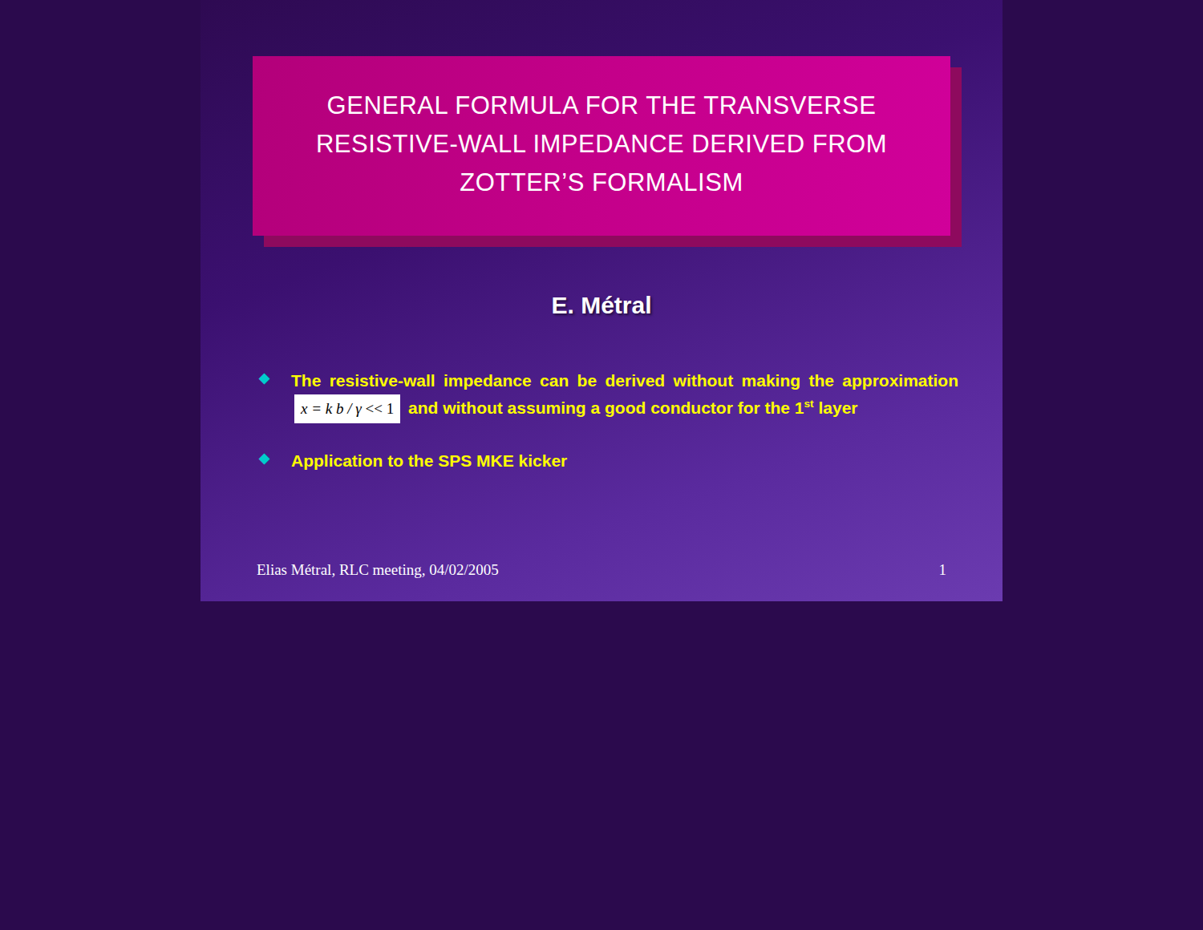GENERAL FORMULA FOR THE TRANSVERSE
RESISTIVE-WALL IMPEDANCE DERIVED FROM
ZOTTER’S FORMALISM
E. Métral
The resistive-wall impedance can be derived without making the approximation x = k b / γ << 1 and without assuming a good conductor for the 1st layer
Application to the SPS MKE kicker
Elias Métral, RLC meeting, 04/02/2005 1